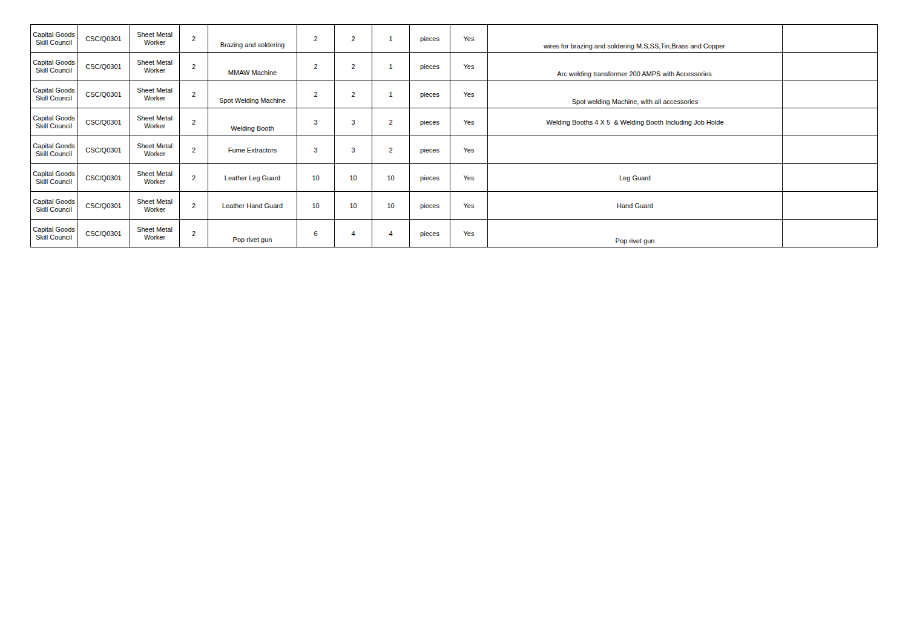| Capital Goods Skill Council | CSC/Q0301 | Sheet Metal Worker | 2 | Brazing and soldering | 2 | 2 | 1 | pieces | Yes | wires for brazing and soldering M.S,SS,Tin,Brass and Copper | |
| Capital Goods Skill Council | CSC/Q0301 | Sheet Metal Worker | 2 | MMAW Machine | 2 | 2 | 1 | pieces | Yes | Arc welding transformer 200 AMPS with Accessories | |
| Capital Goods Skill Council | CSC/Q0301 | Sheet Metal Worker | 2 | Spot Welding Machine | 2 | 2 | 1 | pieces | Yes | Spot welding Machine, with all accessories | |
| Capital Goods Skill Council | CSC/Q0301 | Sheet Metal Worker | 2 | Welding Booth | 3 | 3 | 2 | pieces | Yes | Welding Booths 4 X 5 & Welding Booth Including Job Holde | |
| Capital Goods Skill Council | CSC/Q0301 | Sheet Metal Worker | 2 | Fume Extractors | 3 | 3 | 2 | pieces | Yes | | |
| Capital Goods Skill Council | CSC/Q0301 | Sheet Metal Worker | 2 | Leather Leg Guard | 10 | 10 | 10 | pieces | Yes | Leg Guard | |
| Capital Goods Skill Council | CSC/Q0301 | Sheet Metal Worker | 2 | Leather Hand Guard | 10 | 10 | 10 | pieces | Yes | Hand Guard | |
| Capital Goods Skill Council | CSC/Q0301 | Sheet Metal Worker | 2 | Pop rivet gun | 6 | 4 | 4 | pieces | Yes | Pop rivet gun | |